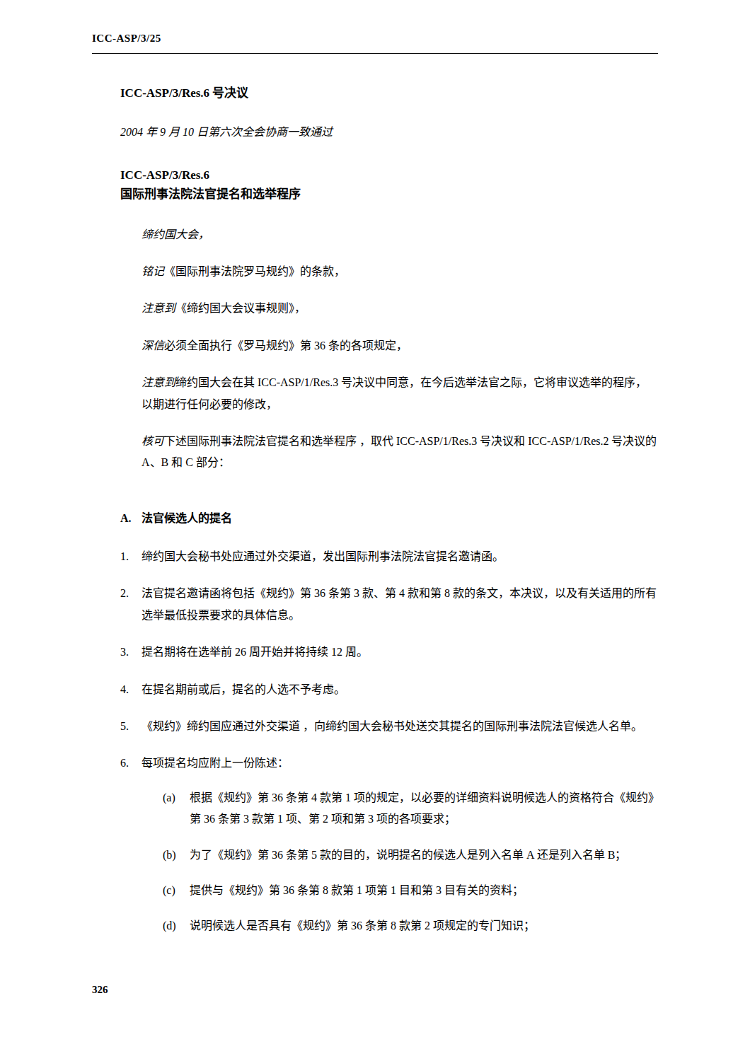ICC-ASP/3/25
ICC-ASP/3/Res.6 号决议
2004 年 9 月 10 日第六次全会协商一致通过
ICC-ASP/3/Res.6国际刑事法院法官提名和选举程序
缔约国大会，
铭记《国际刑事法院罗马规约》的条款，
注意到《缔约国大会议事规则》，
深信必须全面执行《罗马规约》第 36 条的各项规定，
注意到缔约国大会在其 ICC-ASP/1/Res.3 号决议中同意，在今后选举法官之际，它将审议选举的程序，以期进行任何必要的修改，
核可下述国际刑事法院法官提名和选举程序 ，取代 ICC-ASP/1/Res.3 号决议和 ICC-ASP/1/Res.2 号决议的 A、B 和 C 部分：
A. 法官候选人的提名
缔约国大会秘书处应通过外交渠道，发出国际刑事法院法官提名邀请函。
法官提名邀请函将包括《规约》第 36 条第 3 款、第 4 款和第 8 款的条文，本决议，以及有关适用的所有选举最低投票要求的具体信息。
提名期将在选举前 26 周开始并将持续 12 周。
在提名期前或后，提名的人选不予考虑。
《规约》缔约国应通过外交渠道 ，向缔约国大会秘书处送交其提名的国际刑事法院法官候选人名单。
每项提名均应附上一份陈述：
(a) 根据《规约》第 36 条第 4 款第 1 项的规定，以必要的详细资料说明候选人的资格符合《规约》第 36 条第 3 款第 1 项、第 2 项和第 3 项的各项要求；
(b) 为了《规约》第 36 条第 5 款的目的，说明提名的候选人是列入名单 A 还是列入名单 B；
(c) 提供与《规约》第 36 条第 8 款第 1 项第 1 目和第 3 目有关的资料；
(d) 说明候选人是否具有《规约》第 36 条第 8 款第 2 项规定的专门知识；
326